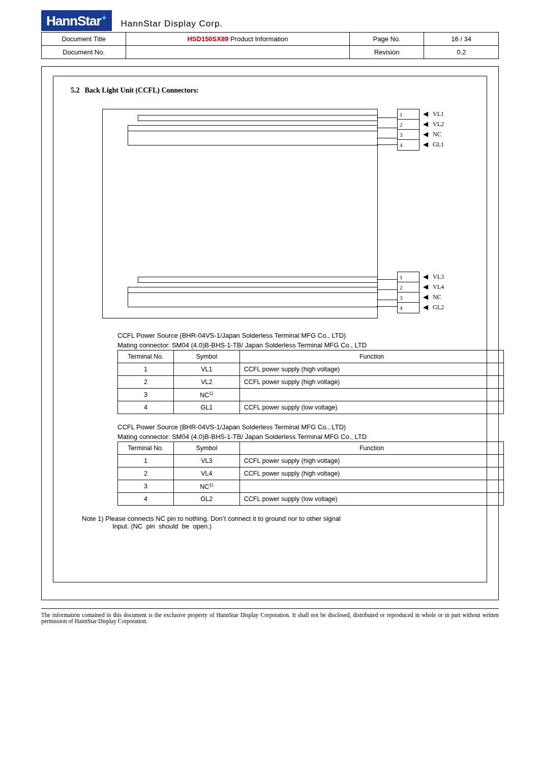HannStar✦
HannStar Display Corp.
| Document Title | HSD150SX89 Product Information | Page No. | 16 / 34 |
| Document No. | | Revision | 0.2 |
5.2 Back Light Unit (CCFL) Connectors:
1
2
3
4
◀
◀
◀
◀
VL1
VL2
NC
GL1
1
2
3
4
◀
◀
◀
◀
VL3
VL4
NC
GL2
CCFL Power Source (BHR-04VS-1/Japan Solderless Terminal MFG Co., LTD)
Mating connector: SM04 (4.0)B-BHS-1-TB/ Japan Solderless Terminal MFG Co., LTD
| Terminal No. | Symbol | Function |
| --- | --- | --- |
| 1 | VL1 | CCFL power supply (high voltage) |
| 2 | VL2 | CCFL power supply (high voltage) |
| 3 | NC 1) | |
| 4 | GL1 | CCFL power supply (low voltage) |
CCFL Power Source (BHR-04VS-1/Japan Solderless Terminal MFG Co., LTD)
Mating connector: SM04 (4.0)B-BHS-1-TB/ Japan Solderless Terminal MFG Co., LTD
| Terminal No. | Symbol | Function |
| --- | --- | --- |
| 1 | VL3 | CCFL power supply (high voltage) |
| 2 | VL4 | CCFL power supply (high voltage) |
| 3 | NC 1) | |
| 4 | GL2 | CCFL power supply (low voltage) |
Note 1) Please connects NC pin to nothing. Don’t connect it to ground nor to other signal Input. (NC pin should be open.)
The information contained in this document is the exclusive property of HannStar Display Corporation. It shall not be disclosed, distributed or reproduced in whole or in part without written permission of HannStar Display Corporation.